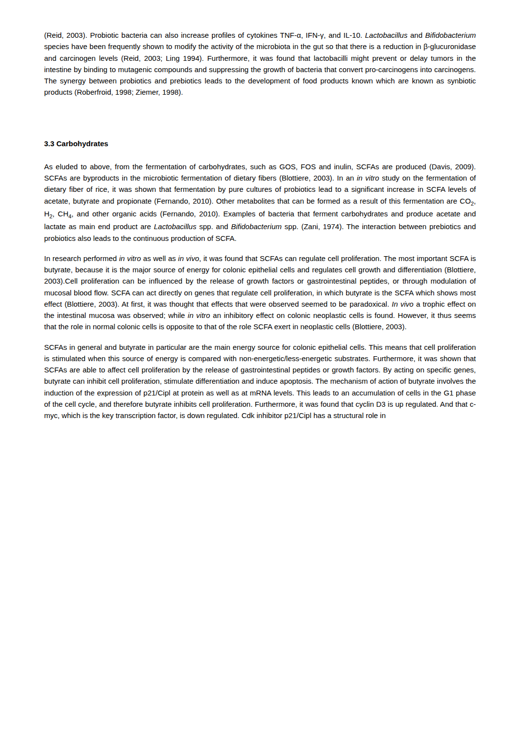(Reid, 2003). Probiotic bacteria can also increase profiles of cytokines TNF-α, IFN-γ, and IL-10. Lactobacillus and Bifidobacterium species have been frequently shown to modify the activity of the microbiota in the gut so that there is a reduction in β-glucuronidase and carcinogen levels (Reid, 2003; Ling 1994). Furthermore, it was found that lactobacilli might prevent or delay tumors in the intestine by binding to mutagenic compounds and suppressing the growth of bacteria that convert pro-carcinogens into carcinogens. The synergy between probiotics and prebiotics leads to the development of food products known which are known as synbiotic products (Roberfroid, 1998; Ziemer, 1998).
3.3 Carbohydrates
As eluded to above, from the fermentation of carbohydrates, such as GOS, FOS and inulin, SCFAs are produced (Davis, 2009). SCFAs are byproducts in the microbiotic fermentation of dietary fibers (Blottiere, 2003). In an in vitro study on the fermentation of dietary fiber of rice, it was shown that fermentation by pure cultures of probiotics lead to a significant increase in SCFA levels of acetate, butyrate and propionate (Fernando, 2010). Other metabolites that can be formed as a result of this fermentation are CO2, H2, CH4, and other organic acids (Fernando, 2010). Examples of bacteria that ferment carbohydrates and produce acetate and lactate as main end product are Lactobacillus spp. and Bifidobacterium spp. (Zani, 1974). The interaction between prebiotics and probiotics also leads to the continuous production of SCFA.
In research performed in vitro as well as in vivo, it was found that SCFAs can regulate cell proliferation. The most important SCFA is butyrate, because it is the major source of energy for colonic epithelial cells and regulates cell growth and differentiation (Blottiere, 2003).Cell proliferation can be influenced by the release of growth factors or gastrointestinal peptides, or through modulation of mucosal blood flow. SCFA can act directly on genes that regulate cell proliferation, in which butyrate is the SCFA which shows most effect (Blottiere, 2003). At first, it was thought that effects that were observed seemed to be paradoxical. In vivo a trophic effect on the intestinal mucosa was observed; while in vitro an inhibitory effect on colonic neoplastic cells is found. However, it thus seems that the role in normal colonic cells is opposite to that of the role SCFA exert in neoplastic cells (Blottiere, 2003).
SCFAs in general and butyrate in particular are the main energy source for colonic epithelial cells. This means that cell proliferation is stimulated when this source of energy is compared with non-energetic/less-energetic substrates. Furthermore, it was shown that SCFAs are able to affect cell proliferation by the release of gastrointestinal peptides or growth factors. By acting on specific genes, butyrate can inhibit cell proliferation, stimulate differentiation and induce apoptosis. The mechanism of action of butyrate involves the induction of the expression of p21/Cipl at protein as well as at mRNA levels. This leads to an accumulation of cells in the G1 phase of the cell cycle, and therefore butyrate inhibits cell proliferation. Furthermore, it was found that cyclin D3 is up regulated. And that c-myc, which is the key transcription factor, is down regulated. Cdk inhibitor p21/Cipl has a structural role in